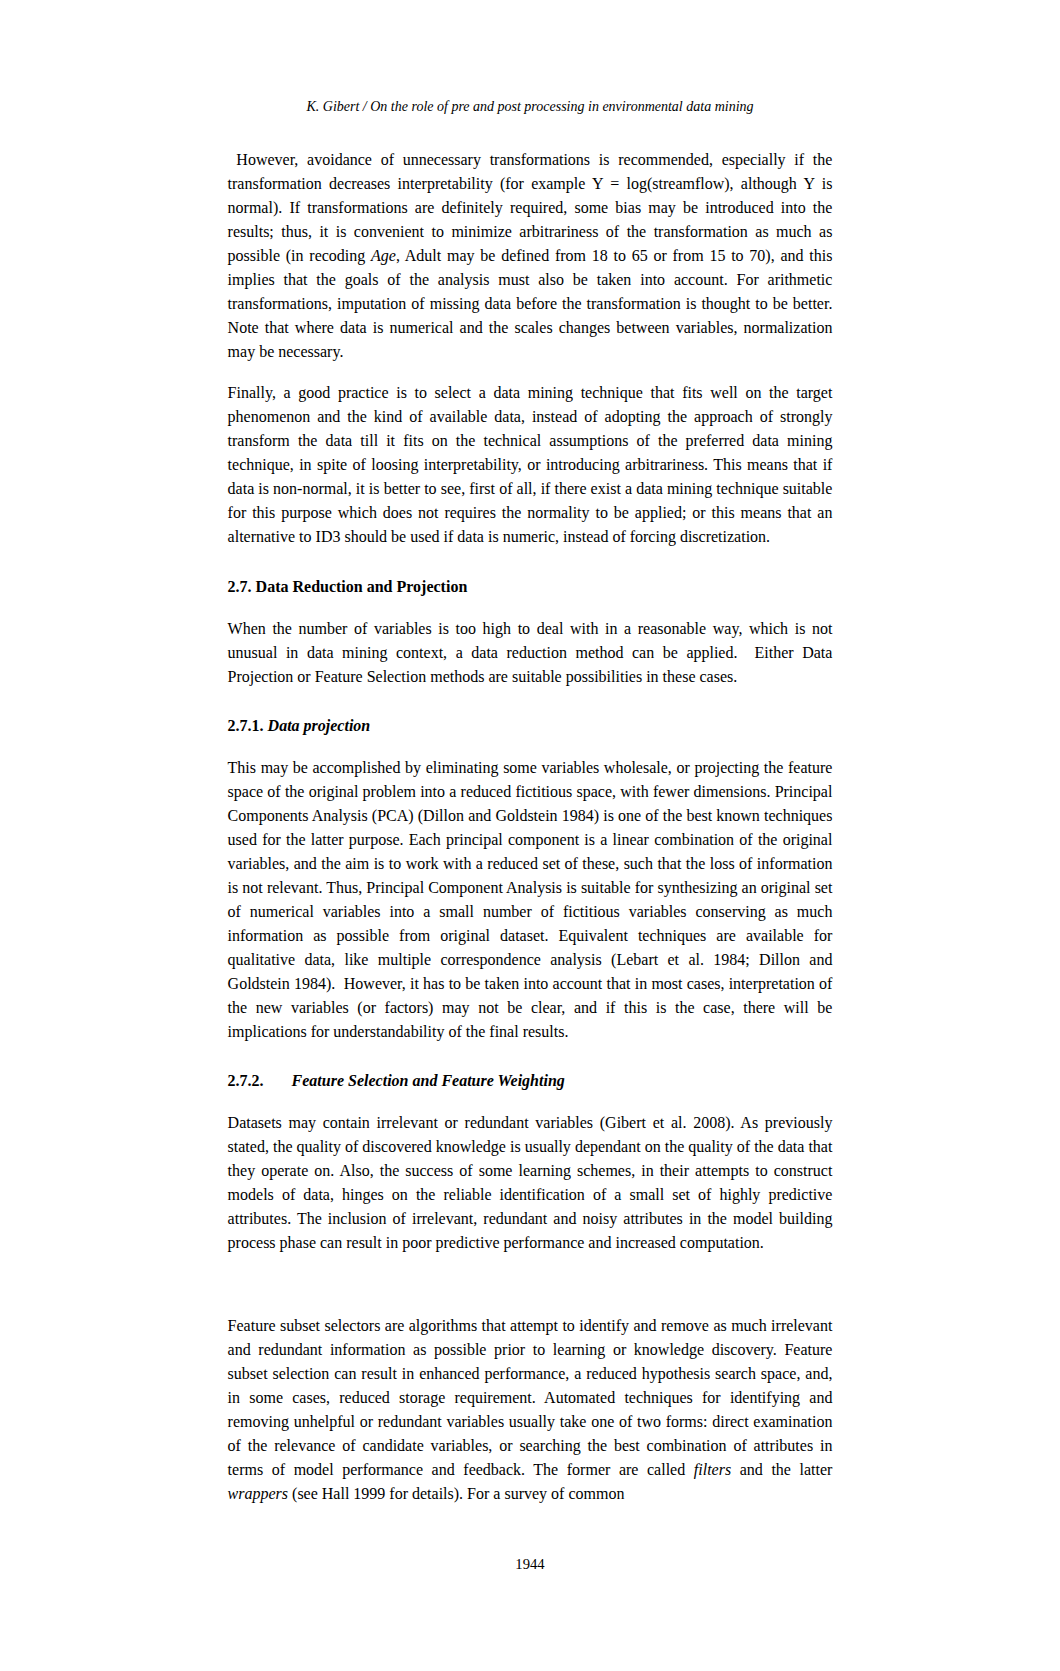K. Gibert / On the role of pre and post processing in environmental data mining
However, avoidance of unnecessary transformations is recommended, especially if the transformation decreases interpretability (for example Y = log(streamflow), although Y is normal). If transformations are definitely required, some bias may be introduced into the results; thus, it is convenient to minimize arbitrariness of the transformation as much as possible (in recoding Age, Adult may be defined from 18 to 65 or from 15 to 70), and this implies that the goals of the analysis must also be taken into account. For arithmetic transformations, imputation of missing data before the transformation is thought to be better. Note that where data is numerical and the scales changes between variables, normalization may be necessary.
Finally, a good practice is to select a data mining technique that fits well on the target phenomenon and the kind of available data, instead of adopting the approach of strongly transform the data till it fits on the technical assumptions of the preferred data mining technique, in spite of loosing interpretability, or introducing arbitrariness. This means that if data is non-normal, it is better to see, first of all, if there exist a data mining technique suitable for this purpose which does not requires the normality to be applied; or this means that an alternative to ID3 should be used if data is numeric, instead of forcing discretization.
2.7. Data Reduction and Projection
When the number of variables is too high to deal with in a reasonable way, which is not unusual in data mining context, a data reduction method can be applied. Either Data Projection or Feature Selection methods are suitable possibilities in these cases.
2.7.1. Data projection
This may be accomplished by eliminating some variables wholesale, or projecting the feature space of the original problem into a reduced fictitious space, with fewer dimensions. Principal Components Analysis (PCA) (Dillon and Goldstein 1984) is one of the best known techniques used for the latter purpose. Each principal component is a linear combination of the original variables, and the aim is to work with a reduced set of these, such that the loss of information is not relevant. Thus, Principal Component Analysis is suitable for synthesizing an original set of numerical variables into a small number of fictitious variables conserving as much information as possible from original dataset. Equivalent techniques are available for qualitative data, like multiple correspondence analysis (Lebart et al. 1984; Dillon and Goldstein 1984). However, it has to be taken into account that in most cases, interpretation of the new variables (or factors) may not be clear, and if this is the case, there will be implications for understandability of the final results.
2.7.2. Feature Selection and Feature Weighting
Datasets may contain irrelevant or redundant variables (Gibert et al. 2008). As previously stated, the quality of discovered knowledge is usually dependant on the quality of the data that they operate on. Also, the success of some learning schemes, in their attempts to construct models of data, hinges on the reliable identification of a small set of highly predictive attributes. The inclusion of irrelevant, redundant and noisy attributes in the model building process phase can result in poor predictive performance and increased computation.
Feature subset selectors are algorithms that attempt to identify and remove as much irrelevant and redundant information as possible prior to learning or knowledge discovery. Feature subset selection can result in enhanced performance, a reduced hypothesis search space, and, in some cases, reduced storage requirement. Automated techniques for identifying and removing unhelpful or redundant variables usually take one of two forms: direct examination of the relevance of candidate variables, or searching the best combination of attributes in terms of model performance and feedback. The former are called filters and the latter wrappers (see Hall 1999 for details). For a survey of common
1944